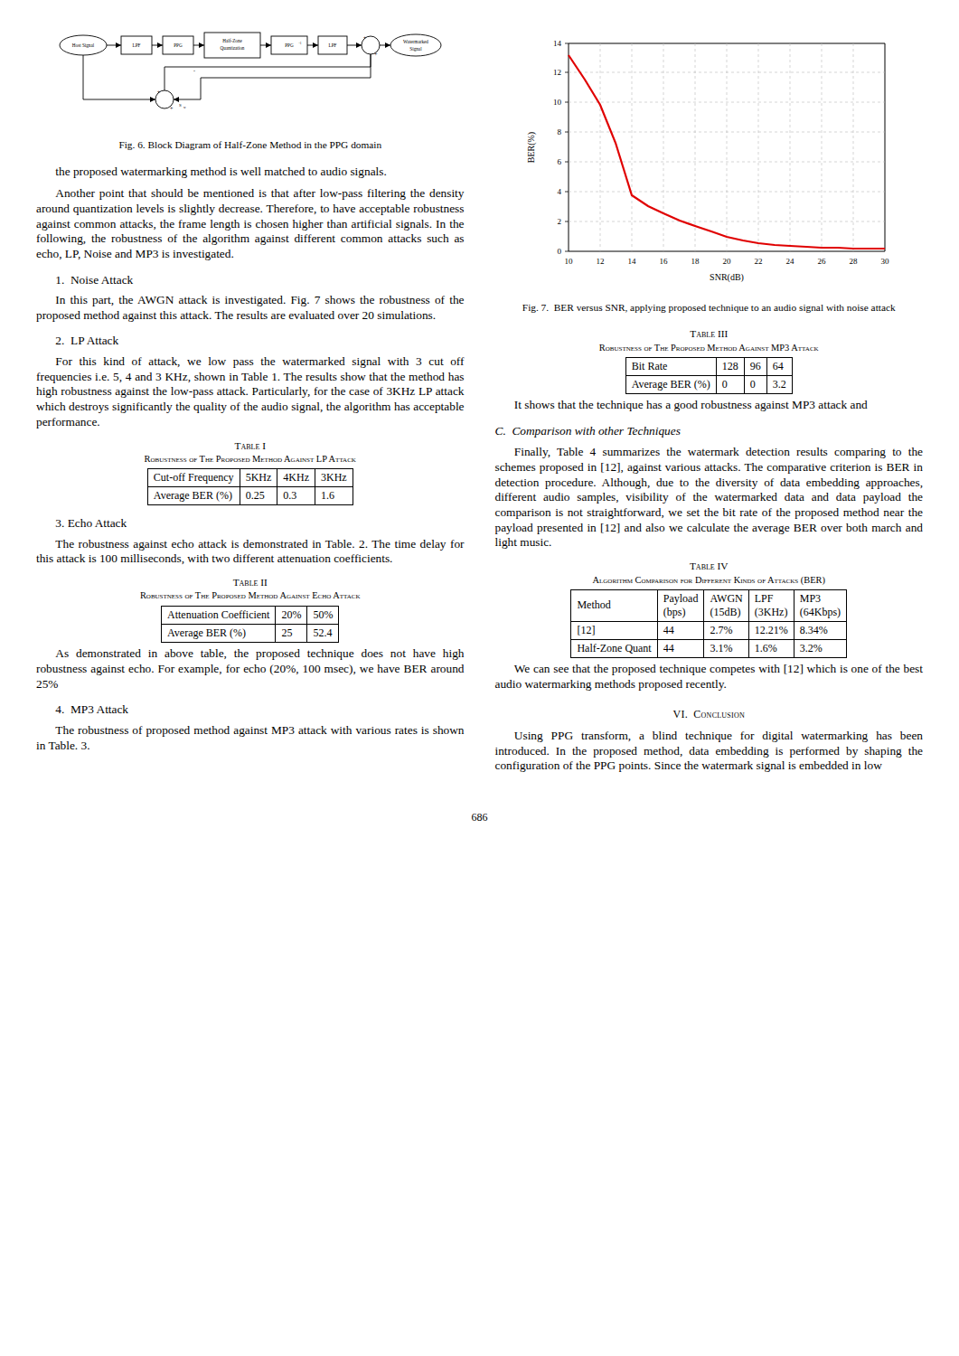Host Signal LPF PPG Half-Zone Quantization PPG -1 LPF Watermarked Signal + + + + S w -
Fig. 6. Block Diagram of Half-Zone Method in the PPG domain
the proposed watermarking method is well matched to audio signals.
Another point that should be mentioned is that after low-pass filtering the density around quantization levels is slightly decrease. Therefore, to have acceptable robustness against common attacks, the frame length is chosen higher than artificial signals. In the following, the robustness of the algorithm against different common attacks such as echo, LP, Noise and MP3 is investigated.
1. Noise Attack
In this part, the AWGN attack is investigated. Fig. 7 shows the robustness of the proposed method against this attack. The results are evaluated over 20 simulations.
2. LP Attack
For this kind of attack, we low pass the watermarked signal with 3 cut off frequencies i.e. 5, 4 and 3 KHz, shown in Table 1. The results show that the method has high robustness against the low-pass attack. Particularly, for the case of 3KHz LP attack which destroys significantly the quality of the audio signal, the algorithm has acceptable performance.
Table I
Robustness of The Proposed Method Against LP Attack
| Cut-off Frequency | 5KHz | 4KHz | 3KHz |
| Average BER (%) | 0.25 | 0.3 | 1.6 |
3. Echo Attack
The robustness against echo attack is demonstrated in Table. 2. The time delay for this attack is 100 milliseconds, with two different attenuation coefficients.
Table II
Robustness of The Proposed Method Against Echo Attack
| Attenuation Coefficient | 20% | 50% |
| Average BER (%) | 25 | 52.4 |
As demonstrated in above table, the proposed technique does not have high robustness against echo. For example, for echo (20%, 100 msec), we have BER around 25%
4. MP3 Attack
The robustness of proposed method against MP3 attack with various rates is shown in Table. 3.
0 2 4 6 8 10 12 14 10 12 14 16 18 20 22 24 26 28 30 SNR(dB) BER(%)
Fig. 7. BER versus SNR, applying proposed technique to an audio signal with noise attack
Table III
Robustness of The Proposed Method Against MP3 Attack
| Bit Rate | 128 | 96 | 64 |
| Average BER (%) | 0 | 0 | 3.2 |
It shows that the technique has a good robustness against MP3 attack and
C. Comparison with other Techniques
Finally, Table 4 summarizes the watermark detection results comparing to the schemes proposed in [12], against various attacks. The comparative criterion is BER in detection procedure. Although, due to the diversity of data embedding approaches, different audio samples, visibility of the watermarked data and data payload the comparison is not straightforward, we set the bit rate of the proposed method near the payload presented in [12] and also we calculate the average BER over both march and light music.
Table IV
Algorithm Comparison for Different Kinds of Attacks (BER)
| Method | Payload (bps) | AWGN (15dB) | LPF (3KHz) | MP3 (64Kbps) |
| [12] | 44 | 2.7% | 12.21% | 8.34% |
| Half-Zone Quant | 44 | 3.1% | 1.6% | 3.2% |
We can see that the proposed technique competes with [12] which is one of the best audio watermarking methods proposed recently.
VI. Conclusion
Using PPG transform, a blind technique for digital watermarking has been introduced. In the proposed method, data embedding is performed by shaping the configuration of the PPG points. Since the watermark signal is embedded in low
686